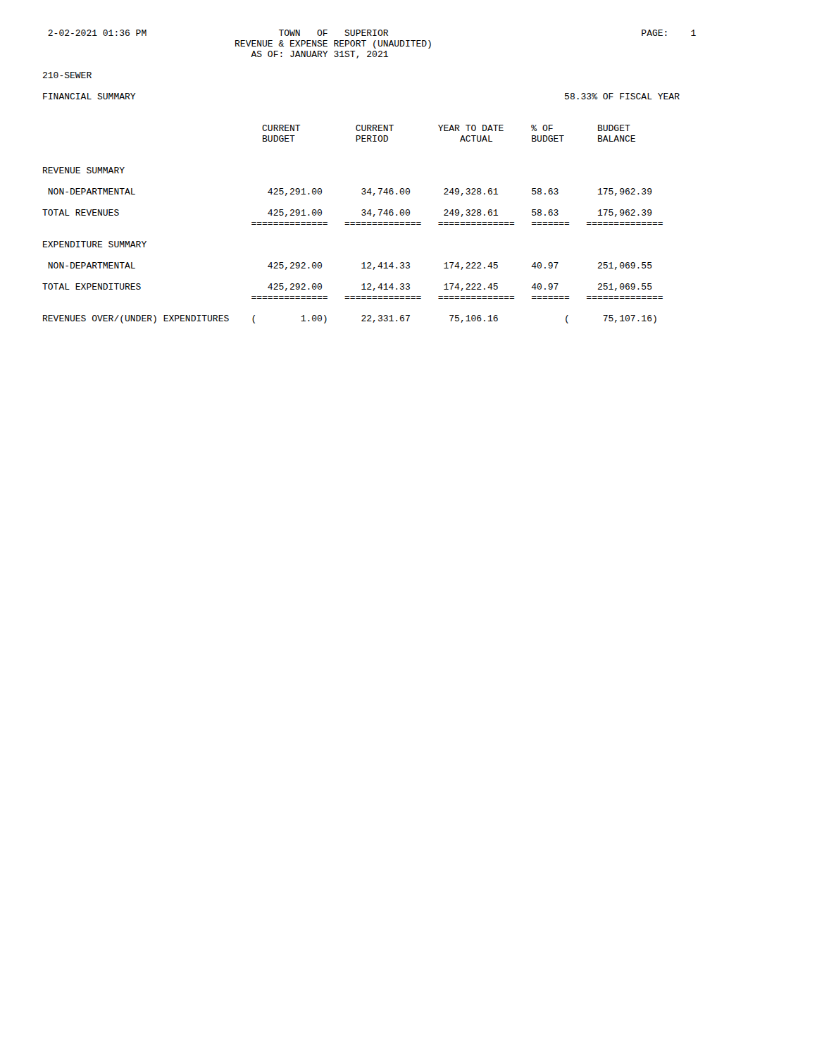2-02-2021 01:36 PM                        TOWN   OF   SUPERIOR                                              PAGE:    1
                                   REVENUE & EXPENSE REPORT (UNAUDITED)
                                      AS OF: JANUARY 31ST, 2021

210-SEWER

FINANCIAL SUMMARY                                                                              58.33% OF FISCAL YEAR


                                        CURRENT          CURRENT        YEAR TO DATE     % OF        BUDGET
                                        BUDGET           PERIOD             ACTUAL       BUDGET      BALANCE


REVENUE SUMMARY

 NON-DEPARTMENTAL                        425,291.00       34,746.00      249,328.61      58.63       175,962.39

TOTAL REVENUES                           425,291.00       34,746.00      249,328.61      58.63       175,962.39
                                      ==============   ==============   ==============   =======   ==============

EXPENDITURE SUMMARY

 NON-DEPARTMENTAL                        425,292.00       12,414.33      174,222.45      40.97       251,069.55

TOTAL EXPENDITURES                       425,292.00       12,414.33      174,222.45      40.97       251,069.55
                                      ==============   ==============   ==============   =======   ==============

REVENUES OVER/(UNDER) EXPENDITURES    (        1.00)      22,331.67       75,106.16            (      75,107.16)